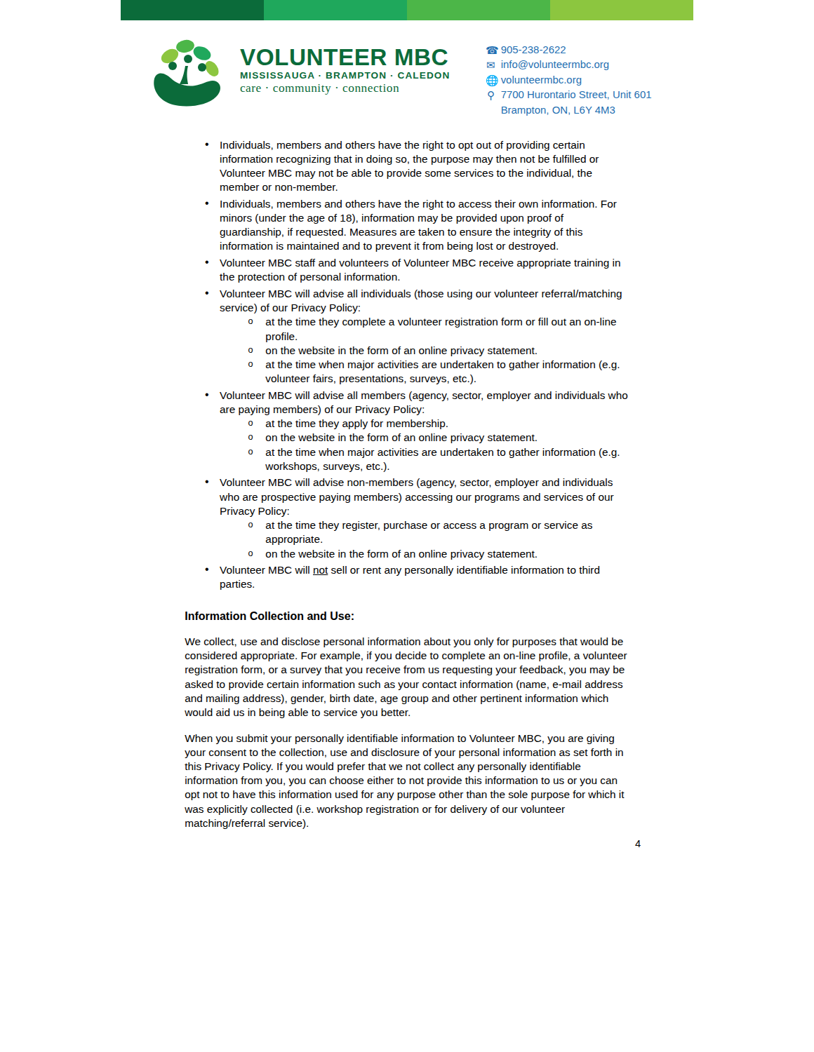VOLUNTEER MBC
MISSISSAUGA · BRAMPTON · CALEDON
care · community · connection
☎905-238-2622
✉info@volunteermbc.org
🌐volunteermbc.org
⚲7700 Hurontario Street, Unit 601
Brampton, ON, L6Y 4M3
Individuals, members and others have the right to opt out of providing certain information recognizing that in doing so, the purpose may then not be fulfilled or Volunteer MBC may not be able to provide some services to the individual, the member or non-member.
Individuals, members and others have the right to access their own information. For minors (under the age of 18), information may be provided upon proof of guardianship, if requested. Measures are taken to ensure the integrity of this information is maintained and to prevent it from being lost or destroyed.
Volunteer MBC staff and volunteers of Volunteer MBC receive appropriate training in the protection of personal information.
Volunteer MBC will advise all individuals (those using our volunteer referral/matching service) of our Privacy Policy:
at the time they complete a volunteer registration form or fill out an on-line profile.
on the website in the form of an online privacy statement.
at the time when major activities are undertaken to gather information (e.g. volunteer fairs, presentations, surveys, etc.).
Volunteer MBC will advise all members (agency, sector, employer and individuals who are paying members) of our Privacy Policy:
at the time they apply for membership.
on the website in the form of an online privacy statement.
at the time when major activities are undertaken to gather information (e.g. workshops, surveys, etc.).
Volunteer MBC will advise non-members (agency, sector, employer and individuals who are prospective paying members) accessing our programs and services of our Privacy Policy:
at the time they register, purchase or access a program or service as appropriate.
on the website in the form of an online privacy statement.
Volunteer MBC will not sell or rent any personally identifiable information to third parties.
Information Collection and Use:
We collect, use and disclose personal information about you only for purposes that would be considered appropriate. For example, if you decide to complete an on-line profile, a volunteer registration form, or a survey that you receive from us requesting your feedback, you may be asked to provide certain information such as your contact information (name, e-mail address and mailing address), gender, birth date, age group and other pertinent information which would aid us in being able to service you better.
When you submit your personally identifiable information to Volunteer MBC, you are giving your consent to the collection, use and disclosure of your personal information as set forth in this Privacy Policy. If you would prefer that we not collect any personally identifiable information from you, you can choose either to not provide this information to us or you can opt not to have this information used for any purpose other than the sole purpose for which it was explicitly collected (i.e. workshop registration or for delivery of our volunteer matching/referral service).
4